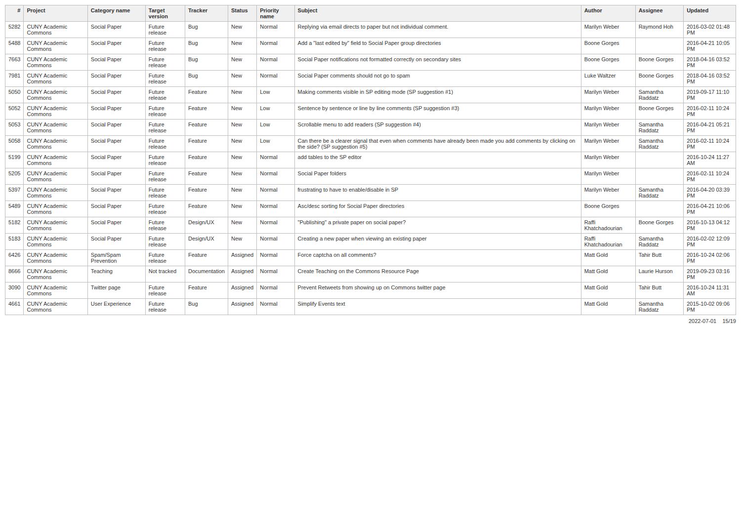| # | Project | Category name | Target version | Tracker | Status | Priority name | Subject | Author | Assignee | Updated |
| --- | --- | --- | --- | --- | --- | --- | --- | --- | --- | --- |
| 5282 | CUNY Academic Commons | Social Paper | Future release | Bug | New | Normal | Replying via email directs to paper but not individual comment. | Marilyn Weber | Raymond Hoh | 2016-03-02 01:48 PM |
| 5488 | CUNY Academic Commons | Social Paper | Future release | Bug | New | Normal | Add a "last edited by" field to Social Paper group directories | Boone Gorges | | 2016-04-21 10:05 PM |
| 7663 | CUNY Academic Commons | Social Paper | Future release | Bug | New | Normal | Social Paper notifications not formatted correctly on secondary sites | Boone Gorges | Boone Gorges | 2018-04-16 03:52 PM |
| 7981 | CUNY Academic Commons | Social Paper | Future release | Bug | New | Normal | Social Paper comments should not go to spam | Luke Waltzer | Boone Gorges | 2018-04-16 03:52 PM |
| 5050 | CUNY Academic Commons | Social Paper | Future release | Feature | New | Low | Making comments visible in SP editing mode (SP suggestion #1) | Marilyn Weber | Samantha Raddatz | 2019-09-17 11:10 PM |
| 5052 | CUNY Academic Commons | Social Paper | Future release | Feature | New | Low | Sentence by sentence or line by line comments (SP suggestion #3) | Marilyn Weber | Boone Gorges | 2016-02-11 10:24 PM |
| 5053 | CUNY Academic Commons | Social Paper | Future release | Feature | New | Low | Scrollable menu to add readers (SP suggestion #4) | Marilyn Weber | Samantha Raddatz | 2016-04-21 05:21 PM |
| 5058 | CUNY Academic Commons | Social Paper | Future release | Feature | New | Low | Can there be a clearer signal that even when comments have already been made you add comments by clicking on the side? (SP suggestion #5) | Marilyn Weber | Samantha Raddatz | 2016-02-11 10:24 PM |
| 5199 | CUNY Academic Commons | Social Paper | Future release | Feature | New | Normal | add tables to the SP editor | Marilyn Weber | | 2016-10-24 11:27 AM |
| 5205 | CUNY Academic Commons | Social Paper | Future release | Feature | New | Normal | Social Paper folders | Marilyn Weber | | 2016-02-11 10:24 PM |
| 5397 | CUNY Academic Commons | Social Paper | Future release | Feature | New | Normal | frustrating to have to enable/disable in SP | Marilyn Weber | Samantha Raddatz | 2016-04-20 03:39 PM |
| 5489 | CUNY Academic Commons | Social Paper | Future release | Feature | New | Normal | Asc/desc sorting for Social Paper directories | Boone Gorges | | 2016-04-21 10:06 PM |
| 5182 | CUNY Academic Commons | Social Paper | Future release | Design/UX | New | Normal | "Publishing" a private paper on social paper? | Raffi Khatchadourian | Boone Gorges | 2016-10-13 04:12 PM |
| 5183 | CUNY Academic Commons | Social Paper | Future release | Design/UX | New | Normal | Creating a new paper when viewing an existing paper | Raffi Khatchadourian | Samantha Raddatz | 2016-02-02 12:09 PM |
| 6426 | CUNY Academic Commons | Spam/Spam Prevention | Future release | Feature | Assigned | Normal | Force captcha on all comments? | Matt Gold | Tahir Butt | 2016-10-24 02:06 PM |
| 8666 | CUNY Academic Commons | Teaching | Not tracked | Documentation | Assigned | Normal | Create Teaching on the Commons Resource Page | Matt Gold | Laurie Hurson | 2019-09-23 03:16 PM |
| 3090 | CUNY Academic Commons | Twitter page | Future release | Feature | Assigned | Normal | Prevent Retweets from showing up on Commons twitter page | Matt Gold | Tahir Butt | 2016-10-24 11:31 AM |
| 4661 | CUNY Academic Commons | User Experience | Future release | Bug | Assigned | Normal | Simplify Events text | Matt Gold | Samantha Raddatz | 2015-10-02 09:06 PM |
2022-07-01 15/19